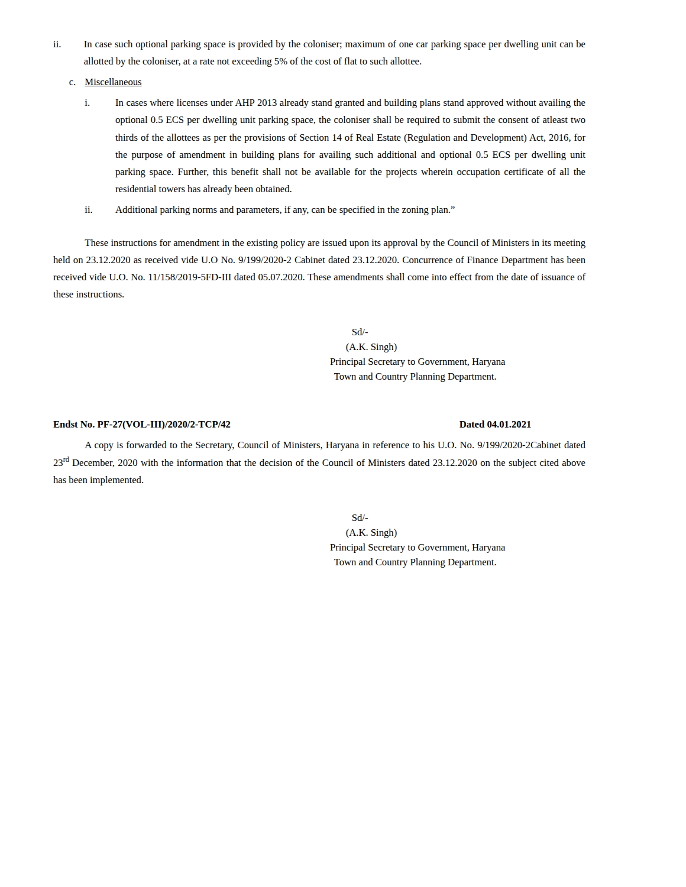ii. In case such optional parking space is provided by the coloniser; maximum of one car parking space per dwelling unit can be allotted by the coloniser, at a rate not exceeding 5% of the cost of flat to such allottee.
c. Miscellaneous
i. In cases where licenses under AHP 2013 already stand granted and building plans stand approved without availing the optional 0.5 ECS per dwelling unit parking space, the coloniser shall be required to submit the consent of atleast two thirds of the allottees as per the provisions of Section 14 of Real Estate (Regulation and Development) Act, 2016, for the purpose of amendment in building plans for availing such additional and optional 0.5 ECS per dwelling unit parking space. Further, this benefit shall not be available for the projects wherein occupation certificate of all the residential towers has already been obtained.
ii. Additional parking norms and parameters, if any, can be specified in the zoning plan.”
These instructions for amendment in the existing policy are issued upon its approval by the Council of Ministers in its meeting held on 23.12.2020 as received vide U.O No. 9/199/2020-2 Cabinet dated 23.12.2020. Concurrence of Finance Department has been received vide U.O. No. 11/158/2019-5FD-III dated 05.07.2020. These amendments shall come into effect from the date of issuance of these instructions.
Sd/-
(A.K. Singh)
Principal Secretary to Government, Haryana
Town and Country Planning Department.
Endst No. PF-27(VOL-III)/2020/2-TCP/42
Dated 04.01.2021
A copy is forwarded to the Secretary, Council of Ministers, Haryana in reference to his U.O. No. 9/199/2020-2Cabinet dated 23rd December, 2020 with the information that the decision of the Council of Ministers dated 23.12.2020 on the subject cited above has been implemented.
Sd/-
(A.K. Singh)
Principal Secretary to Government, Haryana
Town and Country Planning Department.